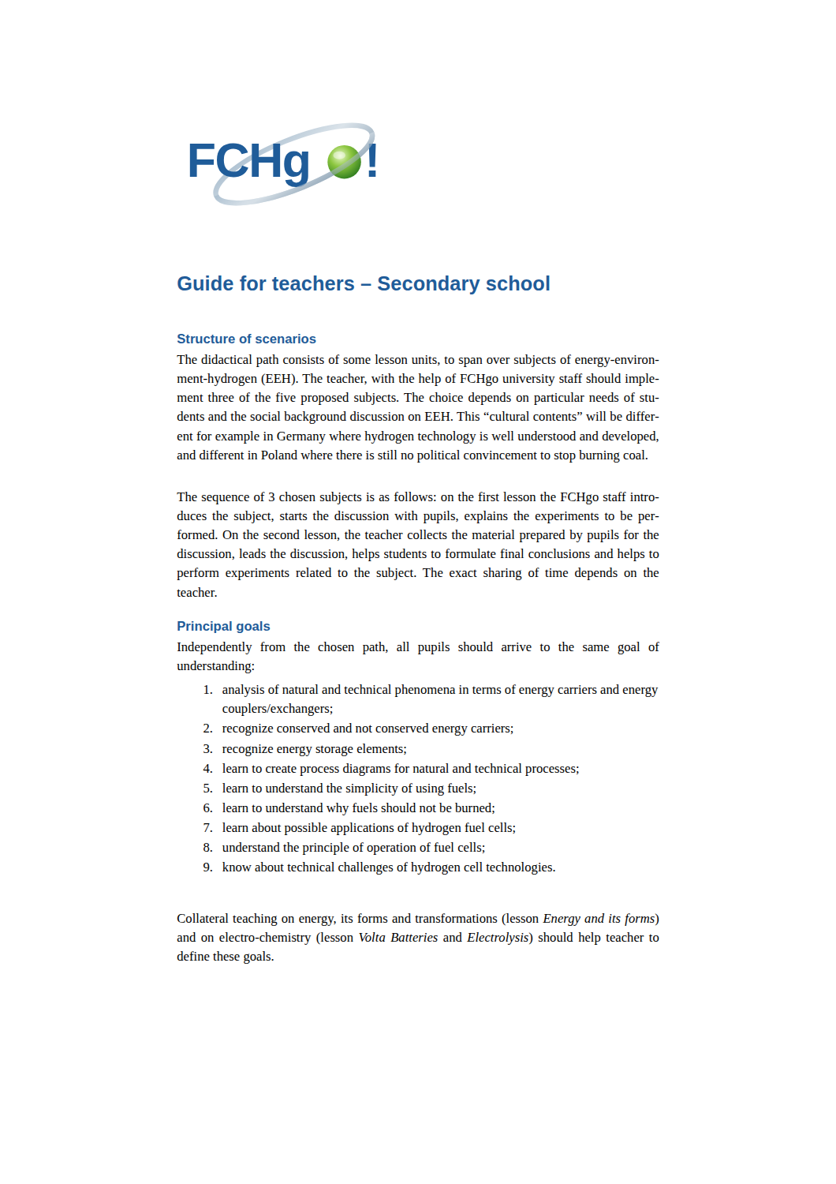FCHg !
Guide for teachers – Secondary school
Structure of scenarios
The didactical path consists of some lesson units, to span over subjects of energy-environment-hydrogen (EEH). The teacher, with the help of FCHgo university staff should implement three of the five proposed subjects. The choice depends on particular needs of students and the social background discussion on EEH. This “cultural contents” will be different for example in Germany where hydrogen technology is well understood and developed, and different in Poland where there is still no political convincement to stop burning coal.
The sequence of 3 chosen subjects is as follows: on the first lesson the FCHgo staff introduces the subject, starts the discussion with pupils, explains the experiments to be performed. On the second lesson, the teacher collects the material prepared by pupils for the discussion, leads the discussion, helps students to formulate final conclusions and helps to perform experiments related to the subject. The exact sharing of time depends on the teacher.
Principal goals
Independently from the chosen path, all pupils should arrive to the same goal of understanding:
analysis of natural and technical phenomena in terms of energy carriers and energy couplers/exchangers;
recognize conserved and not conserved energy carriers;
recognize energy storage elements;
learn to create process diagrams for natural and technical processes;
learn to understand the simplicity of using fuels;
learn to understand why fuels should not be burned;
learn about possible applications of hydrogen fuel cells;
understand the principle of operation of fuel cells;
know about technical challenges of hydrogen cell technologies.
Collateral teaching on energy, its forms and transformations (lesson Energy and its forms) and on electro-chemistry (lesson Volta Batteries and Electrolysis) should help teacher to define these goals.